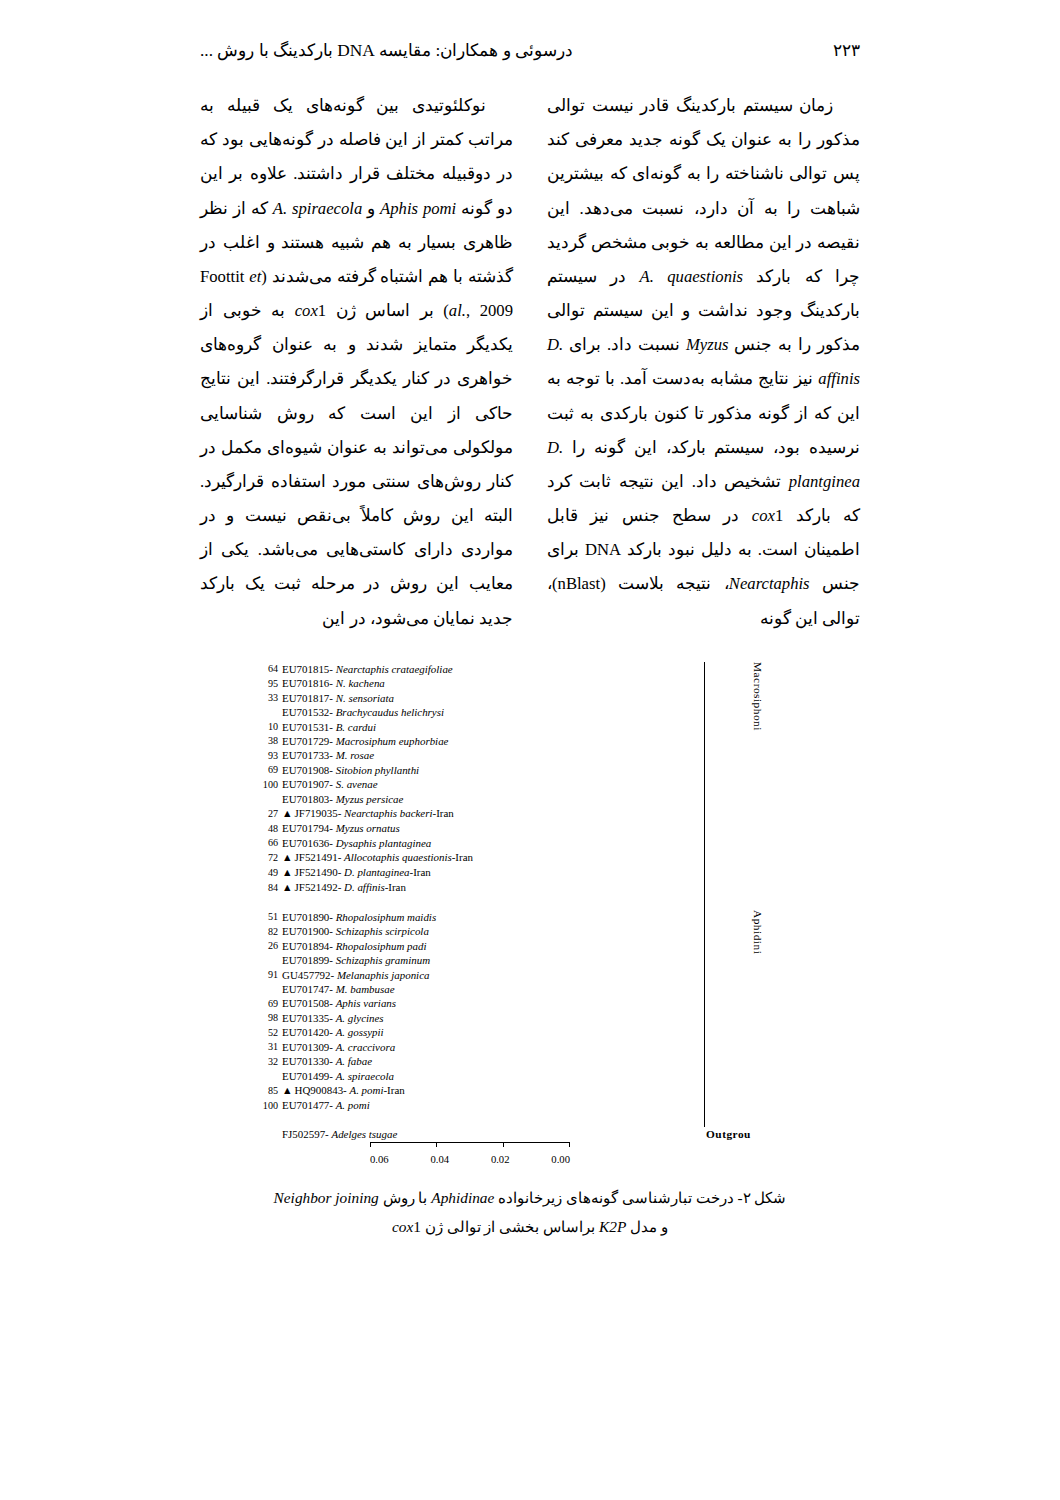۲۲۳
درسوئی و همکاران: مقایسه DNA بارکدینگ با روش ...
زمان سیستم بارکدینگ قادر نیست توالی مذکور را به عنوان یک گونه جدید معرفی کند پس توالی ناشناخته را به گونه‌ای که بیشترین شباهت را به آن دارد، نسبت می‌دهد. این نقیصه در این مطالعه به خوبی مشخص گردید چرا که بارکد A. quaestionis در سیستم بارکدینگ وجود نداشت و این سیستم توالی مذکور را به جنس Myzus نسبت داد. برای D. affinis نیز نتایج مشابه به‌دست آمد. با توجه به این که از گونه مذکور تا کنون بارکدی به ثبت نرسیده بود، سیستم بارکد، این گونه را D. plantginea تشخیص داد. این نتیجه ثابت کرد که بارکد cox1 در سطح جنس نیز قابل اطمینان است. به دلیل نبود بارکد DNA برای جنس Nearctaphis، نتیجه بلاست (nBlast)، توالی این گونه
نوکلئوتیدی بین گونه‌های یک قبیله به مراتب کمتر از این فاصله در گونه‌هایی بود که در دوقبیله مختلف قرار داشتند. علاوه بر این دو گونه Aphis pomi و A. spiraecola که از نظر ظاهری بسیار به هم شبیه هستند و اغلب در گذشته با هم اشتباه گرفته می‌شدند (Foottit et al., 2009) بر اساس ژن cox1 به خوبی از یکدیگر متمایز شدند و به عنوان گروه‌های خواهری در کنار یکدیگر قرارگرفتند. این نتایج حاکی از این است که روش شناسایی مولکولی می‌تواند به عنوان شیوه‌ای مکمل در کنار روش‌های سنتی مورد استفاده قرارگیرد. البته این روش کاملاً بی‌نقص نیست و در مواردی دارای کاستی‌هایی می‌باشد. یکی از معایب این روش در مرحله ثبت یک بارکد جدید نمایان می‌شود، در این
| 64 | EU701815- Nearctaphis crataegifoliae | Macrosiphoni |
| 95 | EU701816- N. kachena |
| 33 | EU701817- N. sensoriata |
| | EU701532- Brachycaudus helichrysi |
| 10 | EU701531- B. cardui |
| 38 | EU701729- Macrosiphum euphorbiae |
| 93 | EU701733- M. rosae |
| 69 | EU701908- Sitobion phyllanthi |
| 100 | EU701907- S. avenae |
| | EU701803- Myzus persicae |
| 27 | ▲ JF719035- Nearctaphis backeri -Iran |
| 48 | EU701794- Myzus ornatus |
| 66 | EU701636- Dysaphis plantaginea |
| 72 | ▲ JF521491- Allocotaphis quaestionis -Iran |
| 49 | ▲ JF521490- D. plantaginea -Iran |
| 84 | ▲ JF521492- D. affinis -Iran |
| 51 | EU701890- Rhopalosiphum maidis | Aphidini |
| 82 | EU701900- Schizaphis scirpicola |
| 26 | EU701894- Rhopalosiphum padi |
| | EU701899- Schizaphis graminum |
| 91 | GU457792- Melanaphis japonica |
| | EU701747- M. bambusae |
| 69 | EU701508- Aphis varians |
| 98 | EU701335- A. glycines |
| 52 | EU701420- A. gossypii |
| 31 | EU701309- A. craccivora |
| 32 | EU701330- A. fabae |
| | EU701499- A. spiraecola |
| 85 | ▲ HQ900843- A. pomi -Iran |
| 100 | EU701477- A. pomi |
| | FJ502597- Adelges tsugae | Outgrou |
0.060.040.020.00
شکل ۲- درخت تبارشناسی گونه‌های زیرخانواده Aphidinae با روش Neighbor joining
و مدل K2P براساس بخشی از توالی ژن cox1